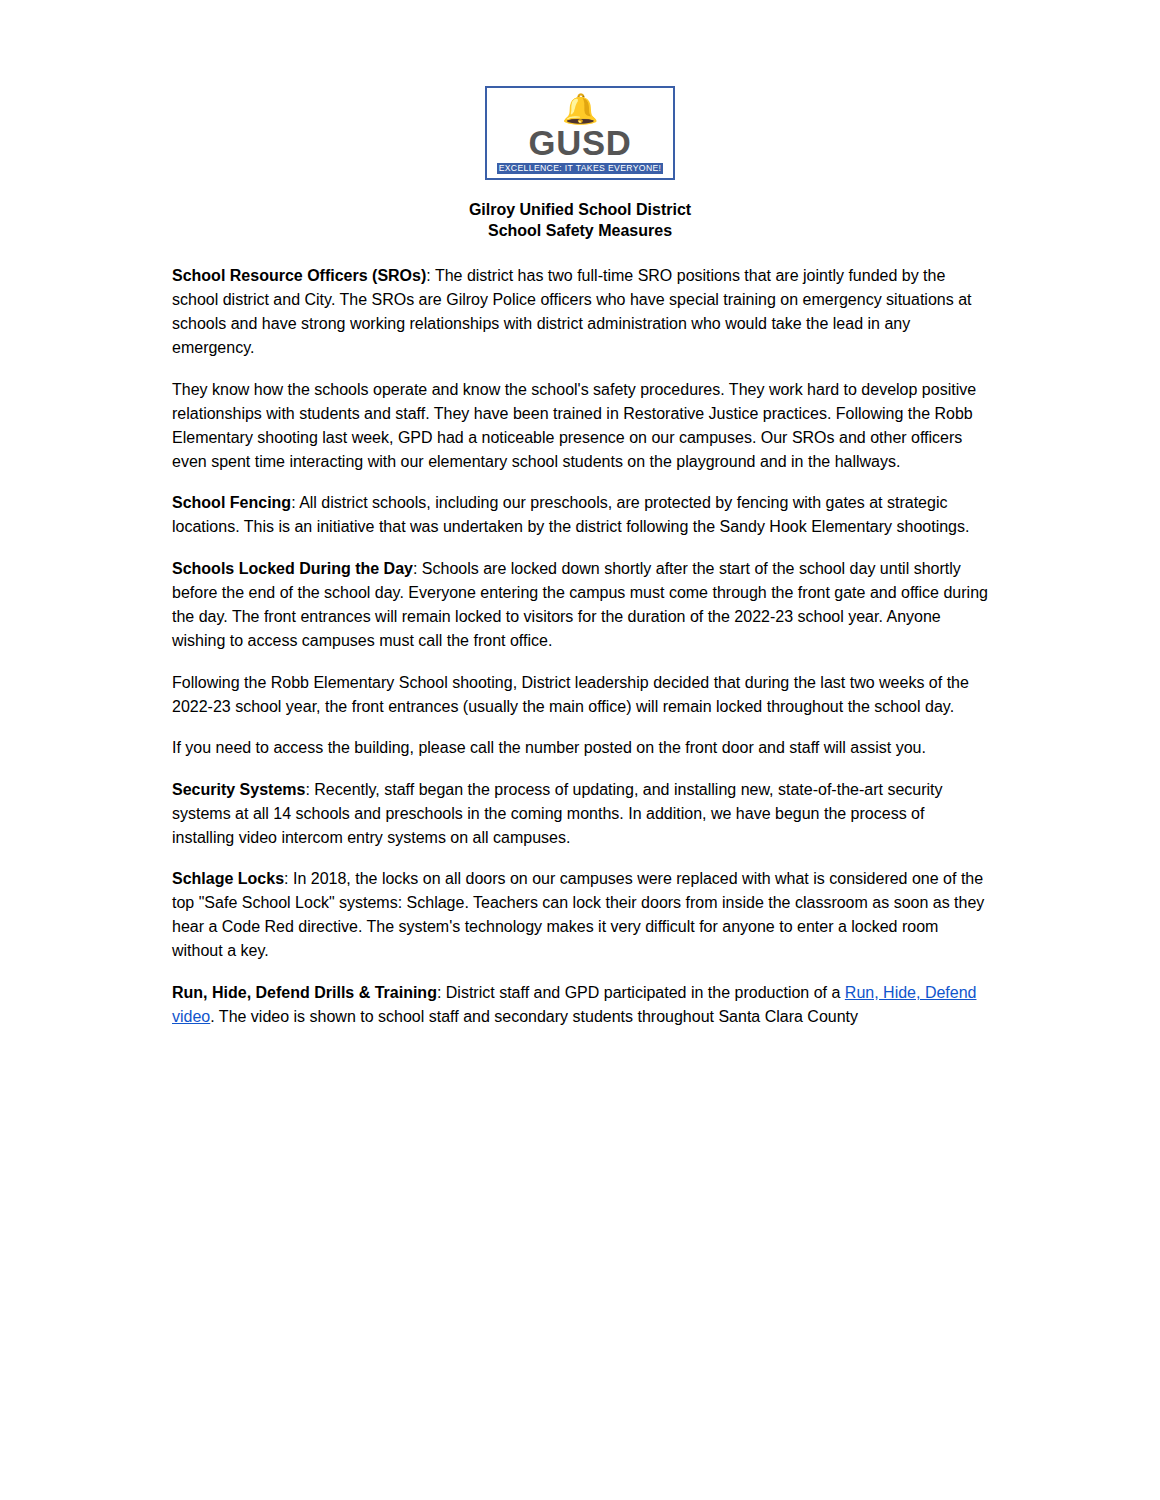🔔 GUSD EXCELLENCE: IT TAKES EVERYONE!
Gilroy Unified School District
School Safety Measures
School Resource Officers (SROs): The district has two full-time SRO positions that are jointly funded by the school district and City. The SROs are Gilroy Police officers who have special training on emergency situations at schools and have strong working relationships with district administration who would take the lead in any emergency.
They know how the schools operate and know the school's safety procedures. They work hard to develop positive relationships with students and staff. They have been trained in Restorative Justice practices. Following the Robb Elementary shooting last week, GPD had a noticeable presence on our campuses. Our SROs and other officers even spent time interacting with our elementary school students on the playground and in the hallways.
School Fencing: All district schools, including our preschools, are protected by fencing with gates at strategic locations. This is an initiative that was undertaken by the district following the Sandy Hook Elementary shootings.
Schools Locked During the Day: Schools are locked down shortly after the start of the school day until shortly before the end of the school day. Everyone entering the campus must come through the front gate and office during the day. The front entrances will remain locked to visitors for the duration of the 2022-23 school year. Anyone wishing to access campuses must call the front office.
Following the Robb Elementary School shooting, District leadership decided that during the last two weeks of the 2022-23 school year, the front entrances (usually the main office) will remain locked throughout the school day.
If you need to access the building, please call the number posted on the front door and staff will assist you.
Security Systems: Recently, staff began the process of updating, and installing new, state-of-the-art security systems at all 14 schools and preschools in the coming months. In addition, we have begun the process of installing video intercom entry systems on all campuses.
Schlage Locks: In 2018, the locks on all doors on our campuses were replaced with what is considered one of the top "Safe School Lock" systems: Schlage. Teachers can lock their doors from inside the classroom as soon as they hear a Code Red directive. The system's technology makes it very difficult for anyone to enter a locked room without a key.
Run, Hide, Defend Drills & Training: District staff and GPD participated in the production of a Run, Hide, Defend video. The video is shown to school staff and secondary students throughout Santa Clara County